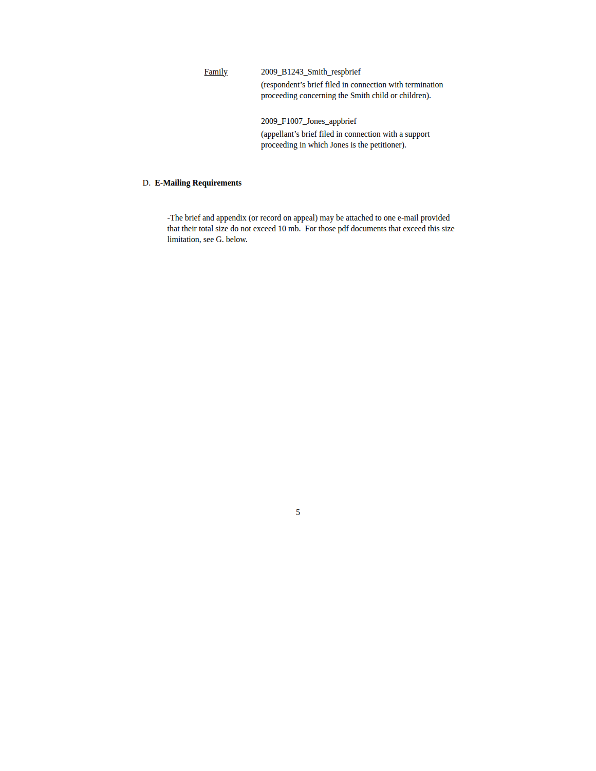Family
2009_B1243_Smith_respbrief
(respondent’s brief filed in connection with termination proceeding concerning the Smith child or children).
2009_F1007_Jones_appbrief
(appellant’s brief filed in connection with a support proceeding in which Jones is the petitioner).
D. E-Mailing Requirements
-The brief and appendix (or record on appeal) may be attached to one e-mail provided that their total size do not exceed 10 mb. For those pdf documents that exceed this size limitation, see G. below.
5